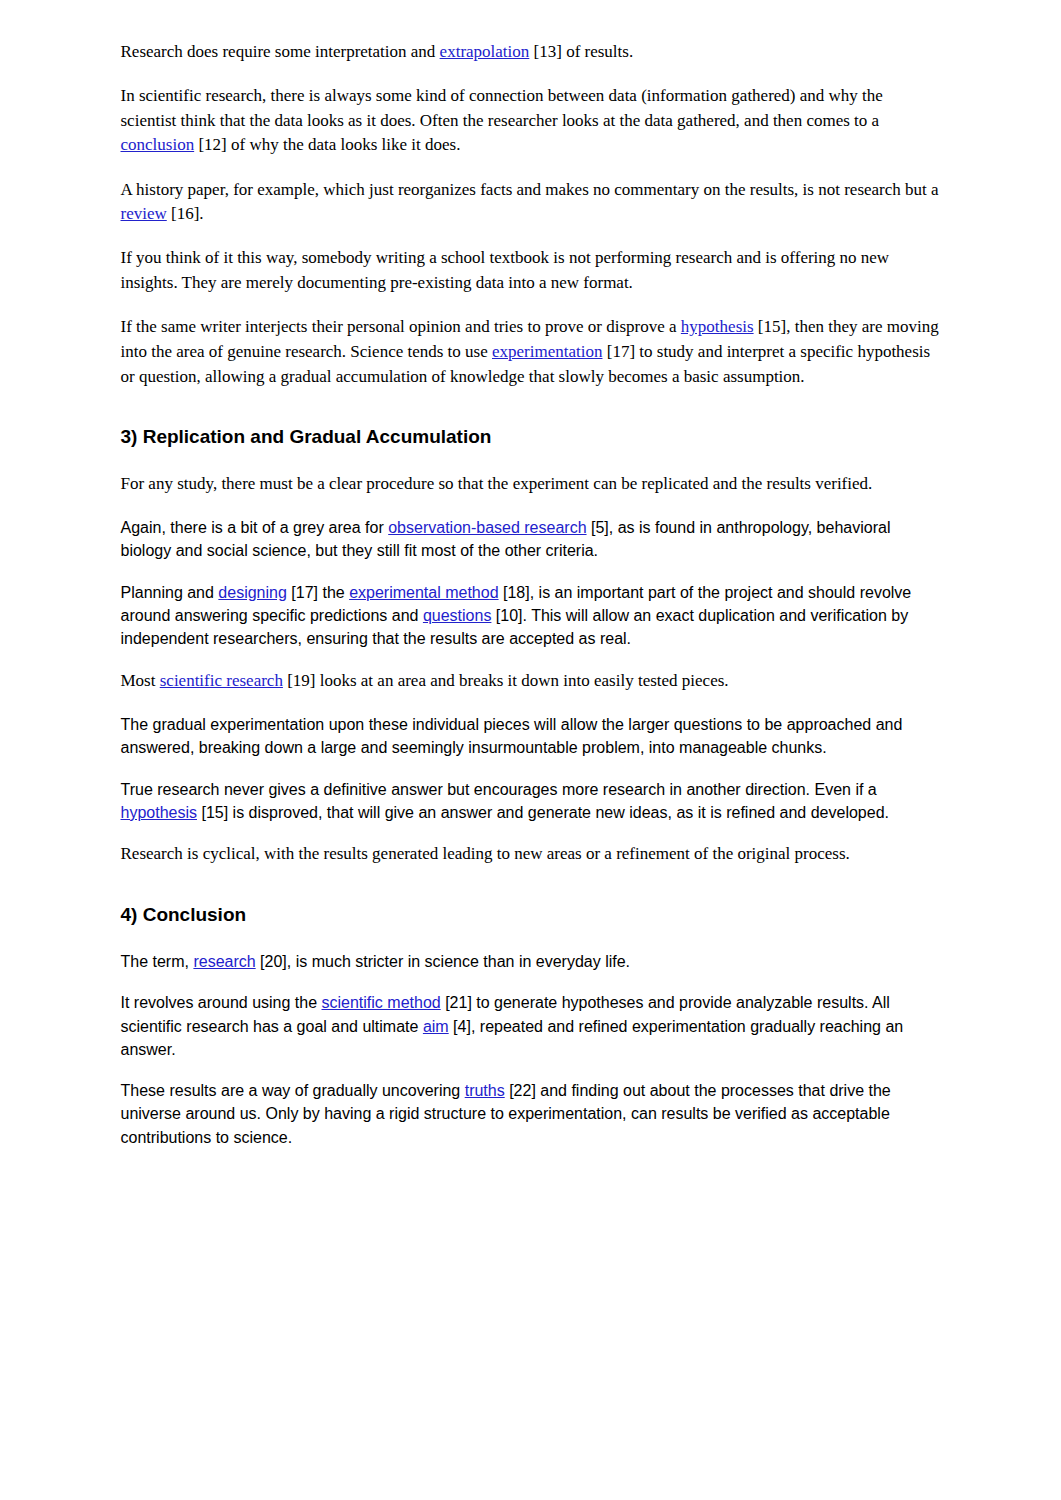Research does require some interpretation and extrapolation [13] of results.
In scientific research, there is always some kind of connection between data (information gathered) and why the scientist think that the data looks as it does. Often the researcher looks at the data gathered, and then comes to a conclusion [12] of why the data looks like it does.
A history paper, for example, which just reorganizes facts and makes no commentary on the results, is not research but a review [16].
If you think of it this way, somebody writing a school textbook is not performing research and is offering no new insights. They are merely documenting pre-existing data into a new format.
If the same writer interjects their personal opinion and tries to prove or disprove a hypothesis [15], then they are moving into the area of genuine research. Science tends to use experimentation [17] to study and interpret a specific hypothesis or question, allowing a gradual accumulation of knowledge that slowly becomes a basic assumption.
3) Replication and Gradual Accumulation
For any study, there must be a clear procedure so that the experiment can be replicated and the results verified.
Again, there is a bit of a grey area for observation-based research [5], as is found in anthropology, behavioral biology and social science, but they still fit most of the other criteria.
Planning and designing [17] the experimental method [18], is an important part of the project and should revolve around answering specific predictions and questions [10]. This will allow an exact duplication and verification by independent researchers, ensuring that the results are accepted as real.
Most scientific research [19] looks at an area and breaks it down into easily tested pieces.
The gradual experimentation upon these individual pieces will allow the larger questions to be approached and answered, breaking down a large and seemingly insurmountable problem, into manageable chunks.
True research never gives a definitive answer but encourages more research in another direction. Even if a hypothesis [15] is disproved, that will give an answer and generate new ideas, as it is refined and developed.
Research is cyclical, with the results generated leading to new areas or a refinement of the original process.
4) Conclusion
The term, research [20], is much stricter in science than in everyday life.
It revolves around using the scientific method [21] to generate hypotheses and provide analyzable results. All scientific research has a goal and ultimate aim [4], repeated and refined experimentation gradually reaching an answer.
These results are a way of gradually uncovering truths [22] and finding out about the processes that drive the universe around us. Only by having a rigid structure to experimentation, can results be verified as acceptable contributions to science.